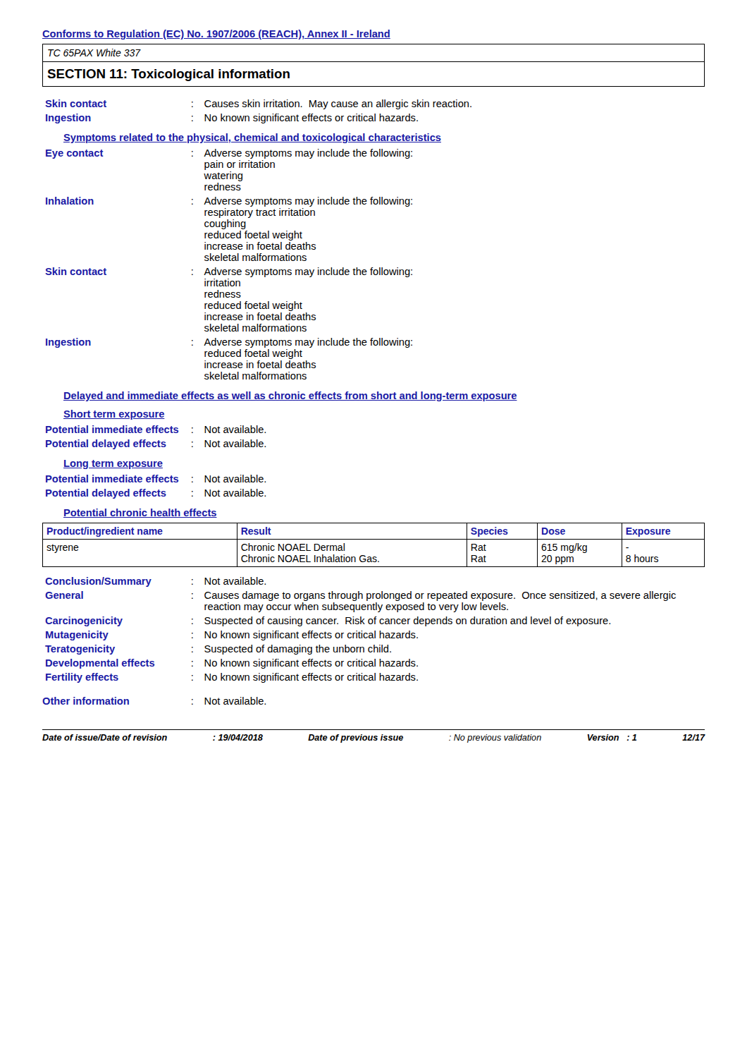Conforms to Regulation (EC) No. 1907/2006 (REACH), Annex II - Ireland
TC 65PAX White 337
SECTION 11: Toxicological information
| Skin contact | : | Causes skin irritation. May cause an allergic skin reaction. |
| Ingestion | : | No known significant effects or critical hazards. |
Symptoms related to the physical, chemical and toxicological characteristics
| Eye contact | : | Adverse symptoms may include the following: pain or irritation watering redness |
| Inhalation | : | Adverse symptoms may include the following: respiratory tract irritation coughing reduced foetal weight increase in foetal deaths skeletal malformations |
| Skin contact | : | Adverse symptoms may include the following: irritation redness reduced foetal weight increase in foetal deaths skeletal malformations |
| Ingestion | : | Adverse symptoms may include the following: reduced foetal weight increase in foetal deaths skeletal malformations |
Delayed and immediate effects as well as chronic effects from short and long-term exposure
Short term exposure
| Potential immediate effects | : | Not available. |
| Potential delayed effects | : | Not available. |
Long term exposure
| Potential immediate effects | : | Not available. |
| Potential delayed effects | : | Not available. |
Potential chronic health effects
| Product/ingredient name | Result | Species | Dose | Exposure |
| --- | --- | --- | --- | --- |
| styrene | Chronic NOAEL Dermal Chronic NOAEL Inhalation Gas. | Rat Rat | 615 mg/kg 20 ppm | - 8 hours |
| Conclusion/Summary | : | Not available. |
| General | : | Causes damage to organs through prolonged or repeated exposure. Once sensitized, a severe allergic reaction may occur when subsequently exposed to very low levels. |
| Carcinogenicity | : | Suspected of causing cancer. Risk of cancer depends on duration and level of exposure. |
| Mutagenicity | : | No known significant effects or critical hazards. |
| Teratogenicity | : | Suspected of damaging the unborn child. |
| Developmental effects | : | No known significant effects or critical hazards. |
| Fertility effects | : | No known significant effects or critical hazards. |
| Other information | : | Not available. |
Date of issue/Date of revision : 19/04/2018 Date of previous issue : No previous validation Version : 1 12/17